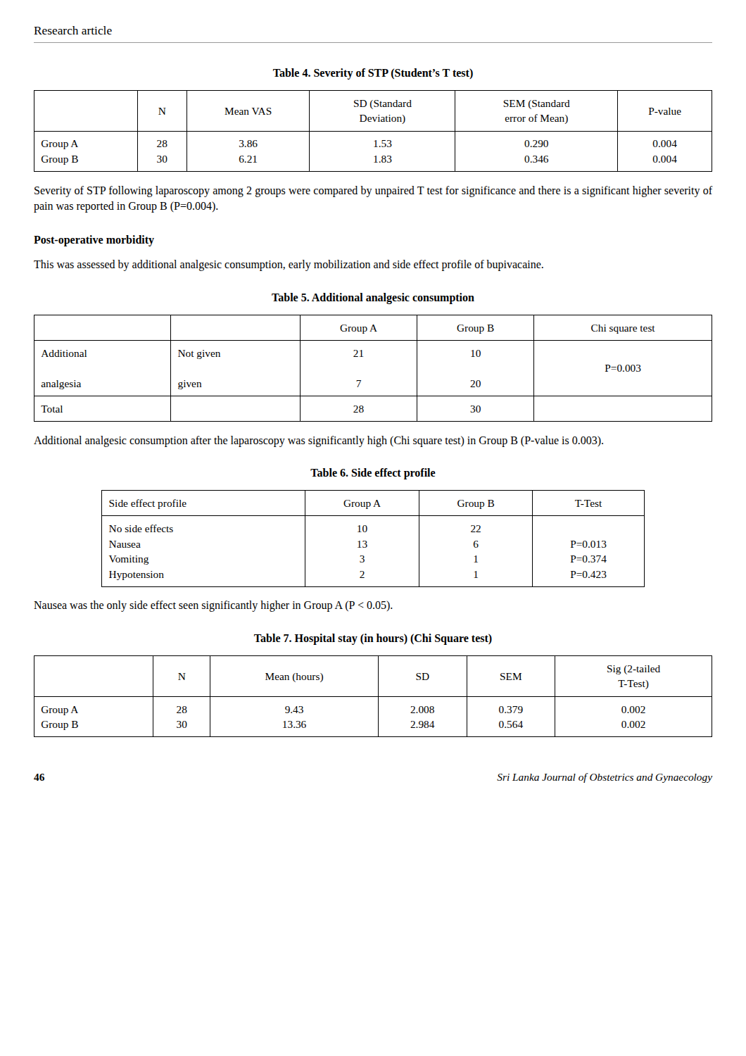Research article
Table 4. Severity of STP (Student’s T test)
| | N | Mean VAS | SD (Standard Deviation) | SEM (Standard error of Mean) | P-value |
| --- | --- | --- | --- | --- | --- |
| Group A Group B | 28 30 | 3.86 6.21 | 1.53 1.83 | 0.290 0.346 | 0.004 0.004 |
Severity of STP following laparoscopy among 2 groups were compared by unpaired T test for significance and there is a significant higher severity of pain was reported in Group B (P=0.004).
Post-operative morbidity
This was assessed by additional analgesic consumption, early mobilization and side effect profile of bupivacaine.
Table 5. Additional analgesic consumption
| | | Group A | Group B | Chi square test |
| --- | --- | --- | --- | --- |
| Additional analgesia | Not given given | 21 7 | 10 20 | P=0.003 |
| Total | | 28 | 30 | |
Additional analgesic consumption after the laparoscopy was significantly high (Chi square test) in Group B (P-value is 0.003).
Table 6. Side effect profile
| Side effect profile | Group A | Group B | T-Test |
| --- | --- | --- | --- |
| No side effects Nausea Vomiting Hypotension | 10 13 3 2 | 22 6 1 1 | P=0.013 P=0.374 P=0.423 |
Nausea was the only side effect seen significantly higher in Group A (P < 0.05).
Table 7. Hospital stay (in hours) (Chi Square test)
| | N | Mean (hours) | SD | SEM | Sig (2-tailed T-Test) |
| --- | --- | --- | --- | --- | --- |
| Group A Group B | 28 30 | 9.43 13.36 | 2.008 2.984 | 0.379 0.564 | 0.002 0.002 |
46 Sri Lanka Journal of Obstetrics and Gynaecology